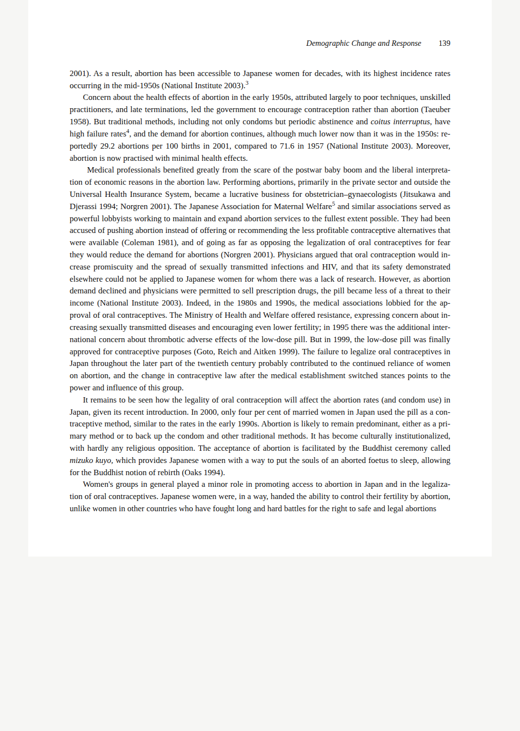Demographic Change and Response 139
2001). As a result, abortion has been accessible to Japanese women for decades, with its highest incidence rates occurring in the mid-1950s (National Institute 2003).3
Concern about the health effects of abortion in the early 1950s, attributed largely to poor techniques, unskilled practitioners, and late terminations, led the government to encourage contraception rather than abortion (Taeuber 1958). But traditional methods, including not only condoms but periodic abstinence and coitus interruptus, have high failure rates4, and the demand for abortion continues, although much lower now than it was in the 1950s: reportedly 29.2 abortions per 100 births in 2001, compared to 71.6 in 1957 (National Institute 2003). Moreover, abortion is now practised with minimal health effects.
Medical professionals benefited greatly from the scare of the postwar baby boom and the liberal interpretation of economic reasons in the abortion law. Performing abortions, primarily in the private sector and outside the Universal Health Insurance System, became a lucrative business for obstetrician–gynaecologists (Jitsukawa and Djerassi 1994; Norgren 2001). The Japanese Association for Maternal Welfare5 and similar associations served as powerful lobbyists working to maintain and expand abortion services to the fullest extent possible. They had been accused of pushing abortion instead of offering or recommending the less profitable contraceptive alternatives that were available (Coleman 1981), and of going as far as opposing the legalization of oral contraceptives for fear they would reduce the demand for abortions (Norgren 2001). Physicians argued that oral contraception would increase promiscuity and the spread of sexually transmitted infections and HIV, and that its safety demonstrated elsewhere could not be applied to Japanese women for whom there was a lack of research. However, as abortion demand declined and physicians were permitted to sell prescription drugs, the pill became less of a threat to their income (National Institute 2003). Indeed, in the 1980s and 1990s, the medical associations lobbied for the approval of oral contraceptives. The Ministry of Health and Welfare offered resistance, expressing concern about increasing sexually transmitted diseases and encouraging even lower fertility; in 1995 there was the additional international concern about thrombotic adverse effects of the low-dose pill. But in 1999, the low-dose pill was finally approved for contraceptive purposes (Goto, Reich and Aitken 1999). The failure to legalize oral contraceptives in Japan throughout the later part of the twentieth century probably contributed to the continued reliance of women on abortion, and the change in contraceptive law after the medical establishment switched stances points to the power and influence of this group.
It remains to be seen how the legality of oral contraception will affect the abortion rates (and condom use) in Japan, given its recent introduction. In 2000, only four per cent of married women in Japan used the pill as a contraceptive method, similar to the rates in the early 1990s. Abortion is likely to remain predominant, either as a primary method or to back up the condom and other traditional methods. It has become culturally institutionalized, with hardly any religious opposition. The acceptance of abortion is facilitated by the Buddhist ceremony called mizuko kuyo, which provides Japanese women with a way to put the souls of an aborted foetus to sleep, allowing for the Buddhist notion of rebirth (Oaks 1994).
Women's groups in general played a minor role in promoting access to abortion in Japan and in the legalization of oral contraceptives. Japanese women were, in a way, handed the ability to control their fertility by abortion, unlike women in other countries who have fought long and hard battles for the right to safe and legal abortions